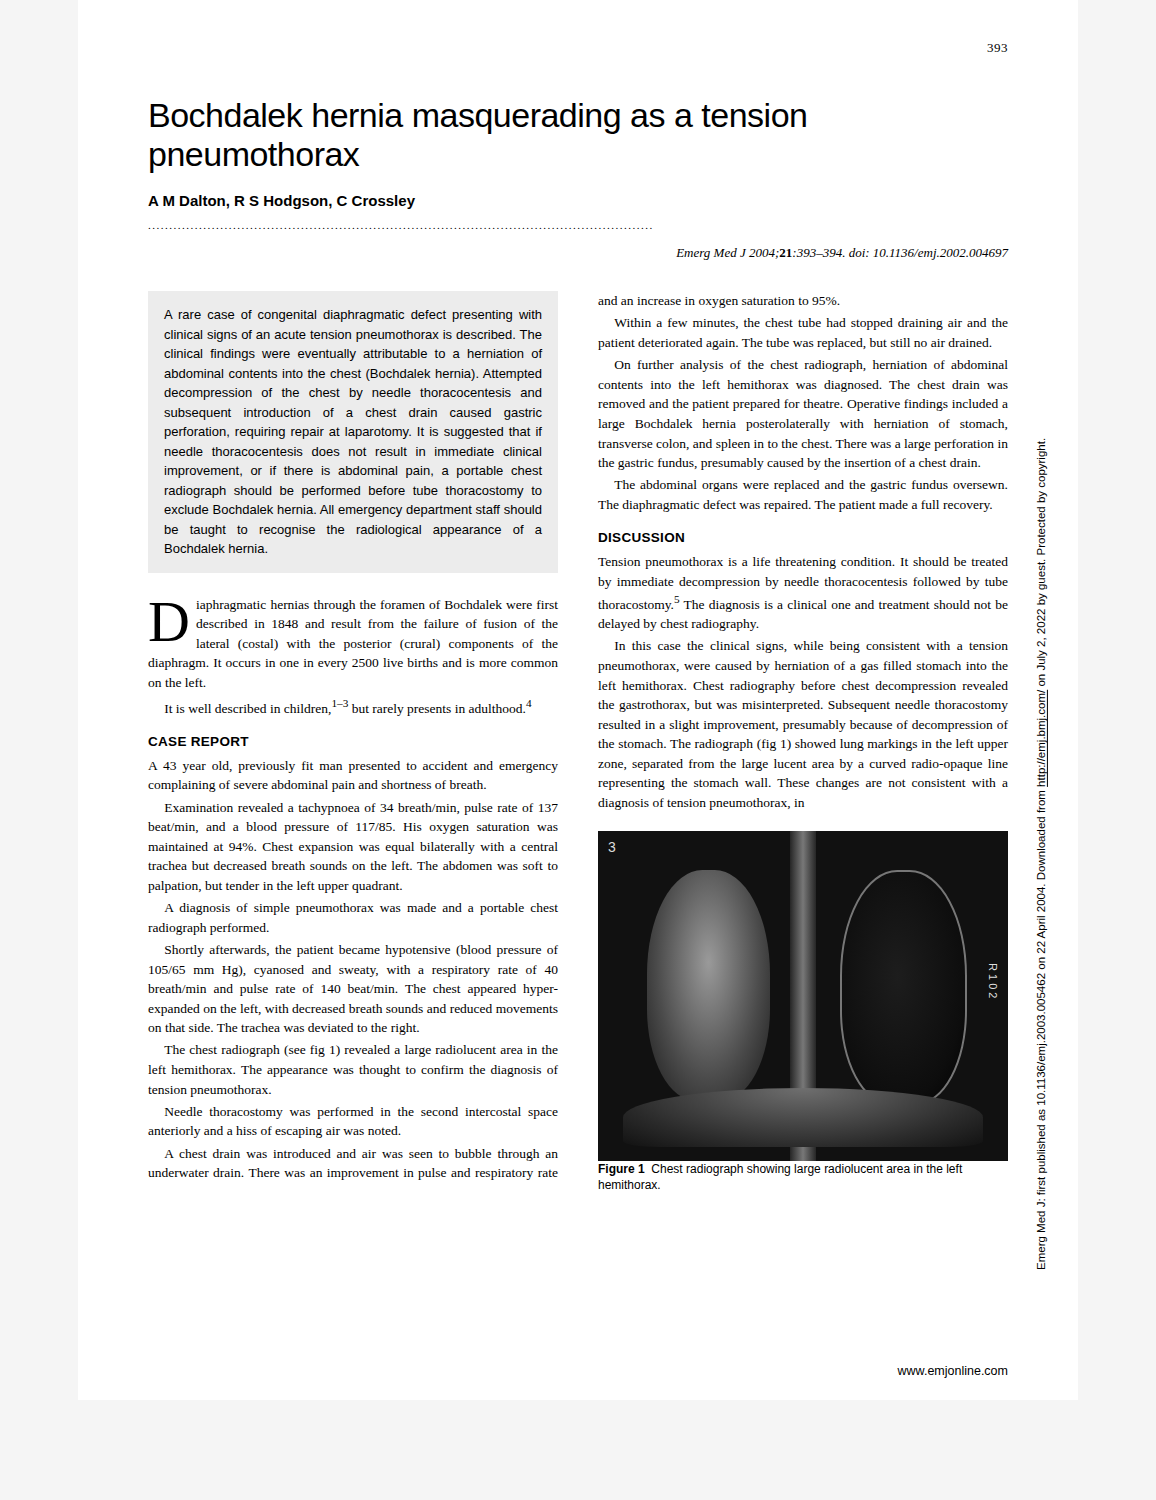Emerg Med J: first published as 10.1136/emj.2003.005462 on 22 April 2004. Downloaded from http://emj.bmj.com/ on July 2, 2022 by guest. Protected by copyright.
393
Bochdalek hernia masquerading as a tension
pneumothorax
A M Dalton, R S Hodgson, C Crossley
.......................................................................................................................
Emerg Med J 2004;21:393–394. doi: 10.1136/emj.2002.004697
A rare case of congenital diaphragmatic defect presenting with clinical signs of an acute tension pneumothorax is described. The clinical findings were eventually attributable to a herniation of abdominal contents into the chest (Bochdalek hernia). Attempted decompression of the chest by needle thoracocentesis and subsequent introduction of a chest drain caused gastric perforation, requiring repair at laparotomy. It is suggested that if needle thoracocentesis does not result in immediate clinical improvement, or if there is abdominal pain, a portable chest radiograph should be performed before tube thoracostomy to exclude Bochdalek hernia. All emergency department staff should be taught to recognise the radiological appearance of a Bochdalek hernia.
Diaphragmatic hernias through the foramen of Bochdalek were first described in 1848 and result from the failure of fusion of the lateral (costal) with the posterior (crural) components of the diaphragm. It occurs in one in every 2500 live births and is more common on the left.
It is well described in children,1–3 but rarely presents in adulthood.4
Case report
A 43 year old, previously fit man presented to accident and emergency complaining of severe abdominal pain and shortness of breath.
Examination revealed a tachypnoea of 34 breath/min, pulse rate of 137 beat/min, and a blood pressure of 117/85. His oxygen saturation was maintained at 94%. Chest expansion was equal bilaterally with a central trachea but decreased breath sounds on the left. The abdomen was soft to palpation, but tender in the left upper quadrant.
A diagnosis of simple pneumothorax was made and a portable chest radiograph performed.
Shortly afterwards, the patient became hypotensive (blood pressure of 105/65 mm Hg), cyanosed and sweaty, with a respiratory rate of 40 breath/min and pulse rate of 140 beat/min. The chest appeared hyper-expanded on the left, with decreased breath sounds and reduced movements on that side. The trachea was deviated to the right.
The chest radiograph (see fig 1) revealed a large radiolucent area in the left hemithorax. The appearance was thought to confirm the diagnosis of tension pneumothorax.
Needle thoracostomy was performed in the second intercostal space anteriorly and a hiss of escaping air was noted.
A chest drain was introduced and air was seen to bubble through an underwater drain. There was an improvement in pulse and respiratory rate and an increase in oxygen saturation to 95%.
Within a few minutes, the chest tube had stopped draining air and the patient deteriorated again. The tube was replaced, but still no air drained.
On further analysis of the chest radiograph, herniation of abdominal contents into the left hemithorax was diagnosed. The chest drain was removed and the patient prepared for theatre. Operative findings included a large Bochdalek hernia posterolaterally with herniation of stomach, transverse colon, and spleen in to the chest. There was a large perforation in the gastric fundus, presumably caused by the insertion of a chest drain.
The abdominal organs were replaced and the gastric fundus oversewn. The diaphragmatic defect was repaired. The patient made a full recovery.
Discussion
Tension pneumothorax is a life threatening condition. It should be treated by immediate decompression by needle thoracocentesis followed by tube thoracostomy.5 The diagnosis is a clinical one and treatment should not be delayed by chest radiography.
In this case the clinical signs, while being consistent with a tension pneumothorax, were caused by herniation of a gas filled stomach into the left hemithorax. Chest radiography before chest decompression revealed the gastrothorax, but was misinterpreted. Subsequent needle thoracostomy resulted in a slight improvement, presumably because of decompression of the stomach. The radiograph (fig 1) showed lung markings in the left upper zone, separated from the large lucent area by a curved radio-opaque line representing the stomach wall. These changes are not consistent with a diagnosis of tension pneumothorax, in
3
R 1 0 2
Figure 1 Chest radiograph showing large radiolucent area in the left hemithorax.
www.emjonline.com